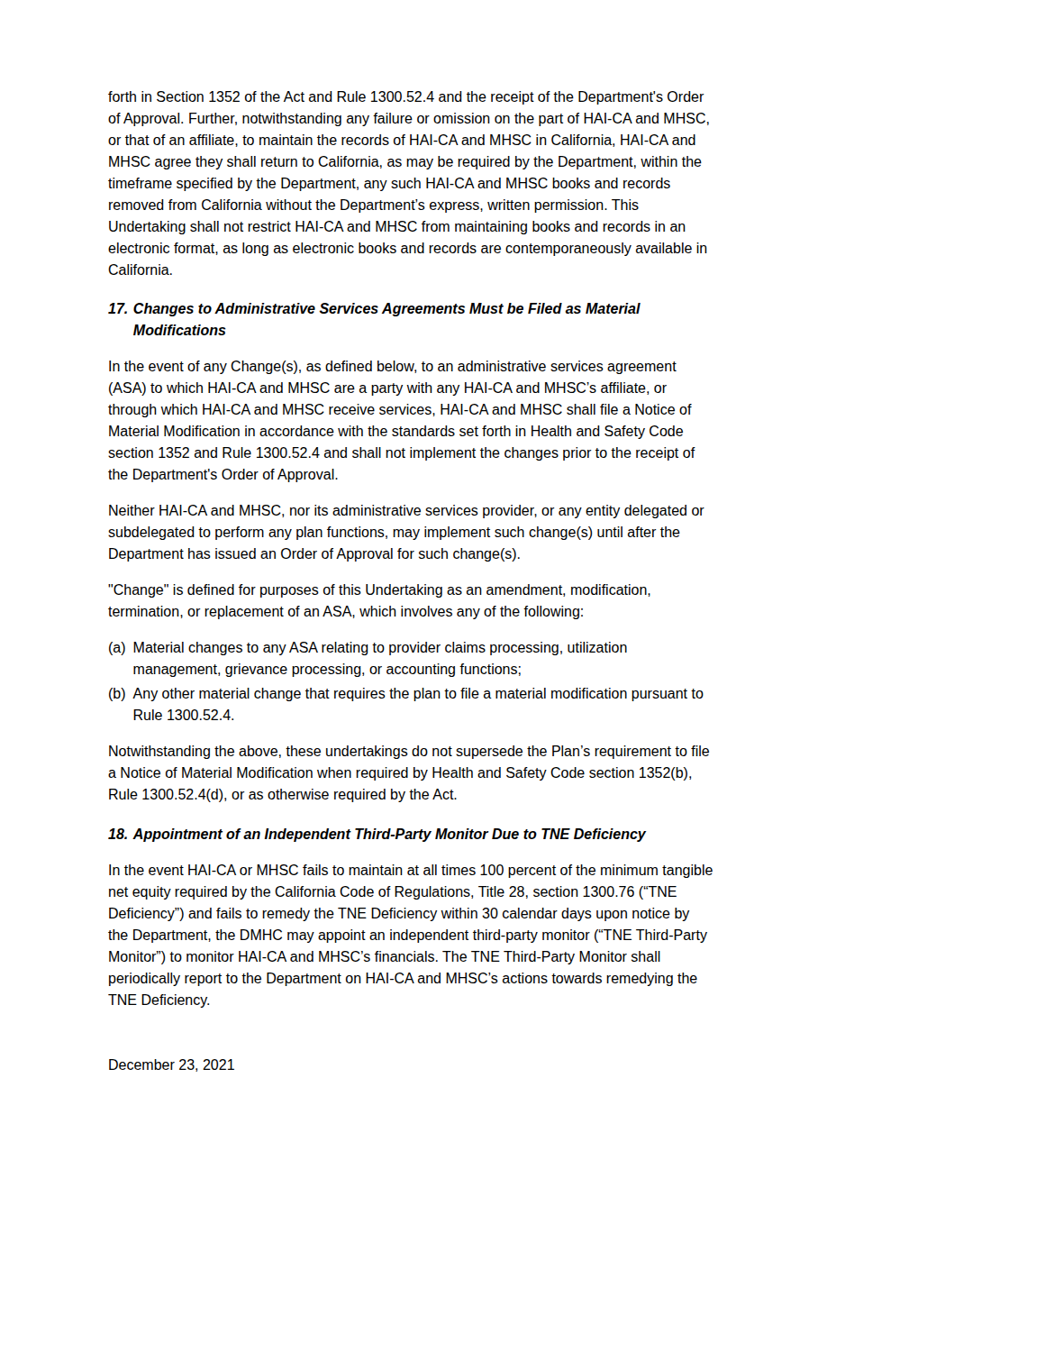forth in Section 1352 of the Act and Rule 1300.52.4 and the receipt of the Department's Order of Approval. Further, notwithstanding any failure or omission on the part of HAI-CA and MHSC, or that of an affiliate, to maintain the records of HAI-CA and MHSC in California, HAI-CA and MHSC agree they shall return to California, as may be required by the Department, within the timeframe specified by the Department, any such HAI-CA and MHSC books and records removed from California without the Department’s express, written permission. This Undertaking shall not restrict HAI-CA and MHSC from maintaining books and records in an electronic format, as long as electronic books and records are contemporaneously available in California.
17. Changes to Administrative Services Agreements Must be Filed as Material Modifications
In the event of any Change(s), as defined below, to an administrative services agreement (ASA) to which HAI-CA and MHSC are a party with any HAI-CA and MHSC’s affiliate, or through which HAI-CA and MHSC receive services, HAI-CA and MHSC shall file a Notice of Material Modification in accordance with the standards set forth in Health and Safety Code section 1352 and Rule 1300.52.4 and shall not implement the changes prior to the receipt of the Department's Order of Approval.
Neither HAI-CA and MHSC, nor its administrative services provider, or any entity delegated or subdelegated to perform any plan functions, may implement such change(s) until after the Department has issued an Order of Approval for such change(s).
"Change" is defined for purposes of this Undertaking as an amendment, modification, termination, or replacement of an ASA, which involves any of the following:
(a) Material changes to any ASA relating to provider claims processing, utilization management, grievance processing, or accounting functions;
(b) Any other material change that requires the plan to file a material modification pursuant to Rule 1300.52.4.
Notwithstanding the above, these undertakings do not supersede the Plan’s requirement to file a Notice of Material Modification when required by Health and Safety Code section 1352(b), Rule 1300.52.4(d), or as otherwise required by the Act.
18. Appointment of an Independent Third-Party Monitor Due to TNE Deficiency
In the event HAI-CA or MHSC fails to maintain at all times 100 percent of the minimum tangible net equity required by the California Code of Regulations, Title 28, section 1300.76 (“TNE Deficiency”) and fails to remedy the TNE Deficiency within 30 calendar days upon notice by the Department, the DMHC may appoint an independent third-party monitor (“TNE Third-Party Monitor”) to monitor HAI-CA and MHSC’s financials. The TNE Third-Party Monitor shall periodically report to the Department on HAI-CA and MHSC’s actions towards remedying the TNE Deficiency.
December 23, 2021